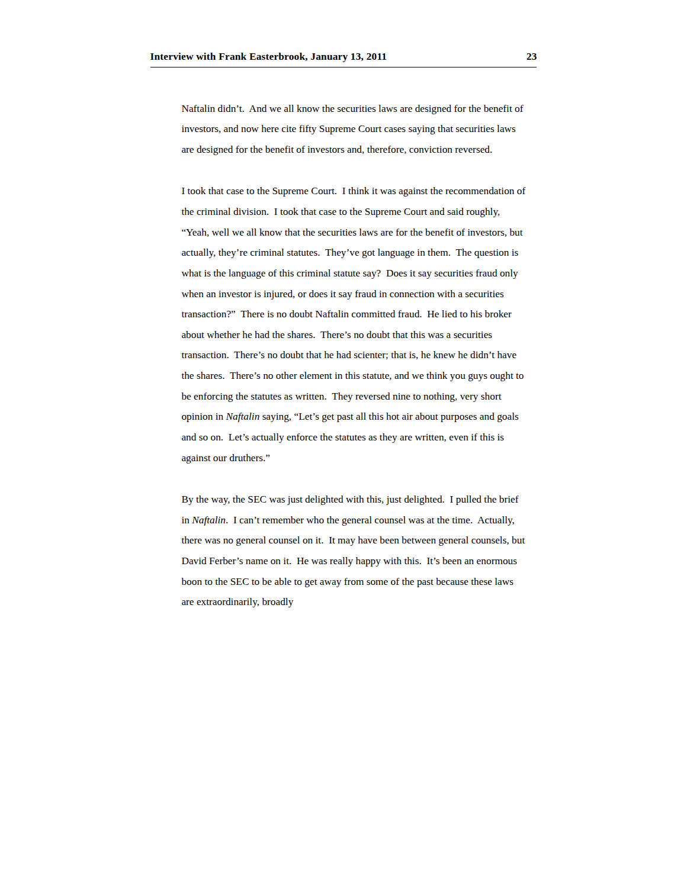Interview with Frank Easterbrook, January 13, 2011 23
Naftalin didn’t. And we all know the securities laws are designed for the benefit of investors, and now here cite fifty Supreme Court cases saying that securities laws are designed for the benefit of investors and, therefore, conviction reversed.
I took that case to the Supreme Court. I think it was against the recommendation of the criminal division. I took that case to the Supreme Court and said roughly, “Yeah, well we all know that the securities laws are for the benefit of investors, but actually, they’re criminal statutes. They’ve got language in them. The question is what is the language of this criminal statute say? Does it say securities fraud only when an investor is injured, or does it say fraud in connection with a securities transaction?” There is no doubt Naftalin committed fraud. He lied to his broker about whether he had the shares. There’s no doubt that this was a securities transaction. There’s no doubt that he had scienter; that is, he knew he didn’t have the shares. There’s no other element in this statute, and we think you guys ought to be enforcing the statutes as written. They reversed nine to nothing, very short opinion in Naftalin saying, “Let’s get past all this hot air about purposes and goals and so on. Let’s actually enforce the statutes as they are written, even if this is against our druthers.”
By the way, the SEC was just delighted with this, just delighted. I pulled the brief in Naftalin. I can’t remember who the general counsel was at the time. Actually, there was no general counsel on it. It may have been between general counsels, but David Ferber’s name on it. He was really happy with this. It’s been an enormous boon to the SEC to be able to get away from some of the past because these laws are extraordinarily, broadly